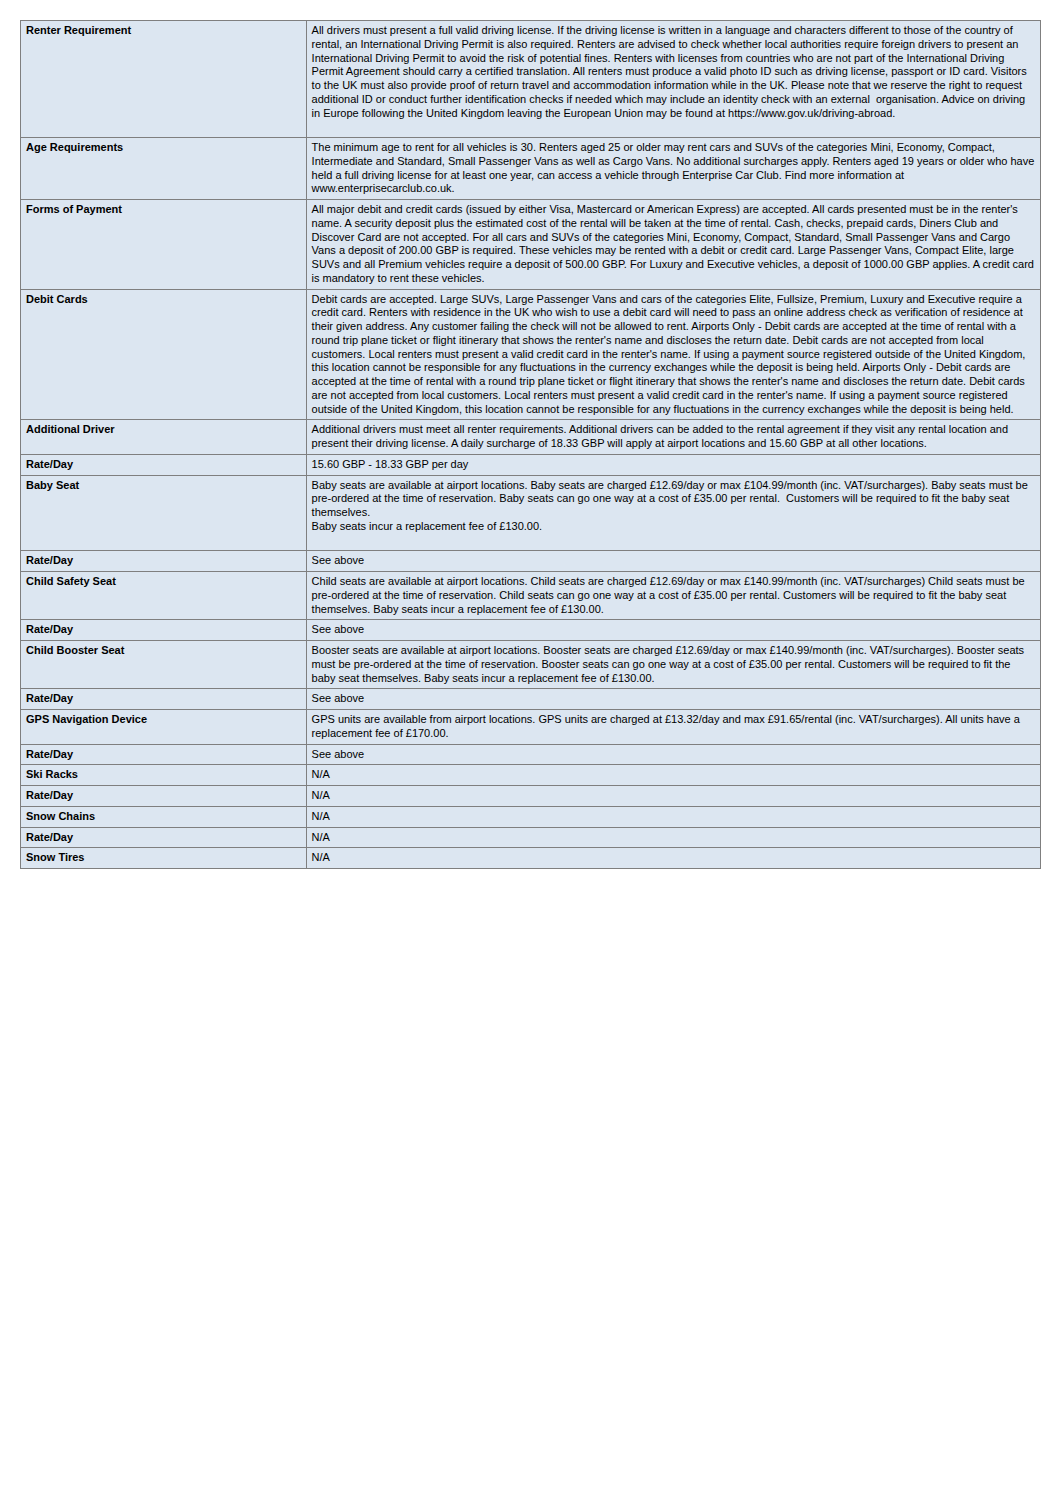| Renter Requirement | All drivers must present a full valid driving license. If the driving license is written in a language and characters different to those of the country of rental, an International Driving Permit is also required. Renters are advised to check whether local authorities require foreign drivers to present an International Driving Permit to avoid the risk of potential fines. Renters with licenses from countries who are not part of the International Driving Permit Agreement should carry a certified translation. All renters must produce a valid photo ID such as driving license, passport or ID card. Visitors to the UK must also provide proof of return travel and accommodation information while in the UK. Please note that we reserve the right to request additional ID or conduct further identification checks if needed which may include an identity check with an external organisation. Advice on driving in Europe following the United Kingdom leaving the European Union may be found at https://www.gov.uk/driving-abroad. |
| Age Requirements | The minimum age to rent for all vehicles is 30. Renters aged 25 or older may rent cars and SUVs of the categories Mini, Economy, Compact, Intermediate and Standard, Small Passenger Vans as well as Cargo Vans. No additional surcharges apply. Renters aged 19 years or older who have held a full driving license for at least one year, can access a vehicle through Enterprise Car Club. Find more information at www.enterprisecarclub.co.uk. |
| Forms of Payment | All major debit and credit cards (issued by either Visa, Mastercard or American Express) are accepted. All cards presented must be in the renter's name. A security deposit plus the estimated cost of the rental will be taken at the time of rental. Cash, checks, prepaid cards, Diners Club and Discover Card are not accepted. For all cars and SUVs of the categories Mini, Economy, Compact, Standard, Small Passenger Vans and Cargo Vans a deposit of 200.00 GBP is required. These vehicles may be rented with a debit or credit card. Large Passenger Vans, Compact Elite, large SUVs and all Premium vehicles require a deposit of 500.00 GBP. For Luxury and Executive vehicles, a deposit of 1000.00 GBP applies. A credit card is mandatory to rent these vehicles. |
| Debit Cards | Debit cards are accepted. Large SUVs, Large Passenger Vans and cars of the categories Elite, Fullsize, Premium, Luxury and Executive require a credit card. Renters with residence in the UK who wish to use a debit card will need to pass an online address check as verification of residence at their given address. Any customer failing the check will not be allowed to rent. Airports Only - Debit cards are accepted at the time of rental with a round trip plane ticket or flight itinerary that shows the renter's name and discloses the return date. Debit cards are not accepted from local customers. Local renters must present a valid credit card in the renter's name. If using a payment source registered outside of the United Kingdom, this location cannot be responsible for any fluctuations in the currency exchanges while the deposit is being held. Airports Only - Debit cards are accepted at the time of rental with a round trip plane ticket or flight itinerary that shows the renter's name and discloses the return date. Debit cards are not accepted from local customers. Local renters must present a valid credit card in the renter's name. If using a payment source registered outside of the United Kingdom, this location cannot be responsible for any fluctuations in the currency exchanges while the deposit is being held. |
| Additional Driver | Additional drivers must meet all renter requirements. Additional drivers can be added to the rental agreement if they visit any rental location and present their driving license. A daily surcharge of 18.33 GBP will apply at airport locations and 15.60 GBP at all other locations. |
| Rate/Day | 15.60 GBP - 18.33 GBP per day |
| Baby Seat | Baby seats are available at airport locations. Baby seats are charged £12.69/day or max £104.99/month (inc. VAT/surcharges). Baby seats must be pre-ordered at the time of reservation. Baby seats can go one way at a cost of £35.00 per rental. Customers will be required to fit the baby seat themselves. Baby seats incur a replacement fee of £130.00. |
| Rate/Day | See above |
| Child Safety Seat | Child seats are available at airport locations. Child seats are charged £12.69/day or max £140.99/month (inc. VAT/surcharges) Child seats must be pre-ordered at the time of reservation. Child seats can go one way at a cost of £35.00 per rental. Customers will be required to fit the baby seat themselves. Baby seats incur a replacement fee of £130.00. |
| Rate/Day | See above |
| Child Booster Seat | Booster seats are available at airport locations. Booster seats are charged £12.69/day or max £140.99/month (inc. VAT/surcharges). Booster seats must be pre-ordered at the time of reservation. Booster seats can go one way at a cost of £35.00 per rental. Customers will be required to fit the baby seat themselves. Baby seats incur a replacement fee of £130.00. |
| Rate/Day | See above |
| GPS Navigation Device | GPS units are available from airport locations. GPS units are charged at £13.32/day and max £91.65/rental (inc. VAT/surcharges). All units have a replacement fee of £170.00. |
| Rate/Day | See above |
| Ski Racks | N/A |
| Rate/Day | N/A |
| Snow Chains | N/A |
| Rate/Day | N/A |
| Snow Tires | N/A |